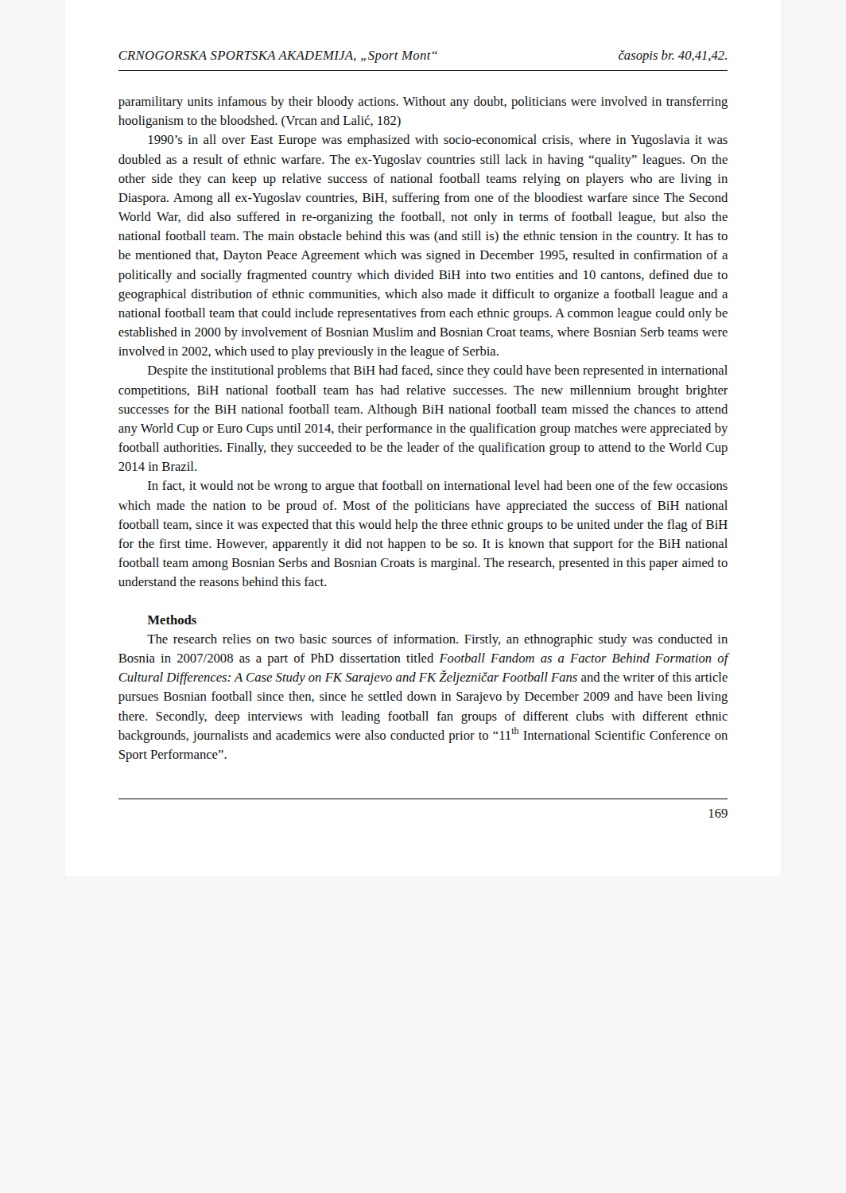CRNOGORSKA SPORTSKA AKADEMIJA, „Sport Mont“ časopis br. 40,41,42.
paramilitary units infamous by their bloody actions. Without any doubt, politicians were involved in transferring hooliganism to the bloodshed. (Vrcan and Lalić, 182)
1990’s in all over East Europe was emphasized with socio-economical crisis, where in Yugoslavia it was doubled as a result of ethnic warfare. The ex-Yugoslav countries still lack in having “quality” leagues. On the other side they can keep up relative success of national football teams relying on players who are living in Diaspora. Among all ex-Yugoslav countries, BiH, suffering from one of the bloodiest warfare since The Second World War, did also suffered in re-organizing the football, not only in terms of football league, but also the national football team. The main obstacle behind this was (and still is) the ethnic tension in the country. It has to be mentioned that, Dayton Peace Agreement which was signed in December 1995, resulted in confirmation of a politically and socially fragmented country which divided BiH into two entities and 10 cantons, defined due to geographical distribution of ethnic communities, which also made it difficult to organize a football league and a national football team that could include representatives from each ethnic groups. A common league could only be established in 2000 by involvement of Bosnian Muslim and Bosnian Croat teams, where Bosnian Serb teams were involved in 2002, which used to play previously in the league of Serbia.
Despite the institutional problems that BiH had faced, since they could have been represented in international competitions, BiH national football team has had relative successes. The new millennium brought brighter successes for the BiH national football team. Although BiH national football team missed the chances to attend any World Cup or Euro Cups until 2014, their performance in the qualification group matches were appreciated by football authorities. Finally, they succeeded to be the leader of the qualification group to attend to the World Cup 2014 in Brazil.
In fact, it would not be wrong to argue that football on international level had been one of the few occasions which made the nation to be proud of. Most of the politicians have appreciated the success of BiH national football team, since it was expected that this would help the three ethnic groups to be united under the flag of BiH for the first time. However, apparently it did not happen to be so. It is known that support for the BiH national football team among Bosnian Serbs and Bosnian Croats is marginal. The research, presented in this paper aimed to understand the reasons behind this fact.
Methods
The research relies on two basic sources of information. Firstly, an ethnographic study was conducted in Bosnia in 2007/2008 as a part of PhD dissertation titled Football Fandom as a Factor Behind Formation of Cultural Differences: A Case Study on FK Sarajevo and FK Željezničar Football Fans and the writer of this article pursues Bosnian football since then, since he settled down in Sarajevo by December 2009 and have been living there. Secondly, deep interviews with leading football fan groups of different clubs with different ethnic backgrounds, journalists and academics were also conducted prior to “11th International Scientific Conference on Sport Performance”.
169